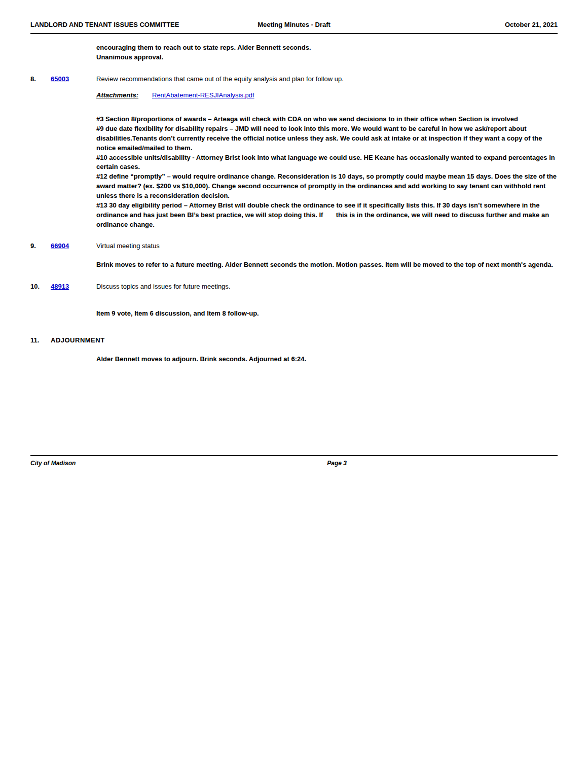Landlord and Tenant Issues Committee
Meeting Minutes - Draft
October 21, 2021
encouraging them to reach out to state reps. Alder Bennett seconds.
Unanimous approval.
8.
65003
Review recommendations that came out of the equity analysis and plan for follow up.
Attachments:
RentAbatement-RESJIAnalysis.pdf
#3 Section 8/proportions of awards – Arteaga will check with CDA on who we send decisions to in their office when Section is involved
#9 due date flexibility for disability repairs – JMD will need to look into this more. We would want to be careful in how we ask/report about disabilities.Tenants don’t currently receive the official notice unless they ask. We could ask at intake or at inspection if they want a copy of the notice emailed/mailed to them.
#10 accessible units/disability - Attorney Brist look into what language we could use. HE Keane has occasionally wanted to expand percentages in certain cases.
#12 define “promptly” – would require ordinance change. Reconsideration is 10 days, so promptly could maybe mean 15 days. Does the size of the award matter? (ex. $200 vs $10,000). Change second occurrence of promptly in the ordinances and add working to say tenant can withhold rent unless there is a reconsideration decision.
#13 30 day eligibility period – Attorney Brist will double check the ordinance to see if it specifically lists this. If 30 days isn’t somewhere in the ordinance and has just been BI’s best practice, we will stop doing this. If this is in the ordinance, we will need to discuss further and make an ordinance change.
9.
66904
Virtual meeting status
Brink moves to refer to a future meeting. Alder Bennett seconds the motion. Motion passes. Item will be moved to the top of next month's agenda.
10.
48913
Discuss topics and issues for future meetings.
Item 9 vote, Item 6 discussion, and Item 8 follow-up.
11.
ADJOURNMENT
Alder Bennett moves to adjourn. Brink seconds. Adjourned at 6:24.
City of Madison
Page 3